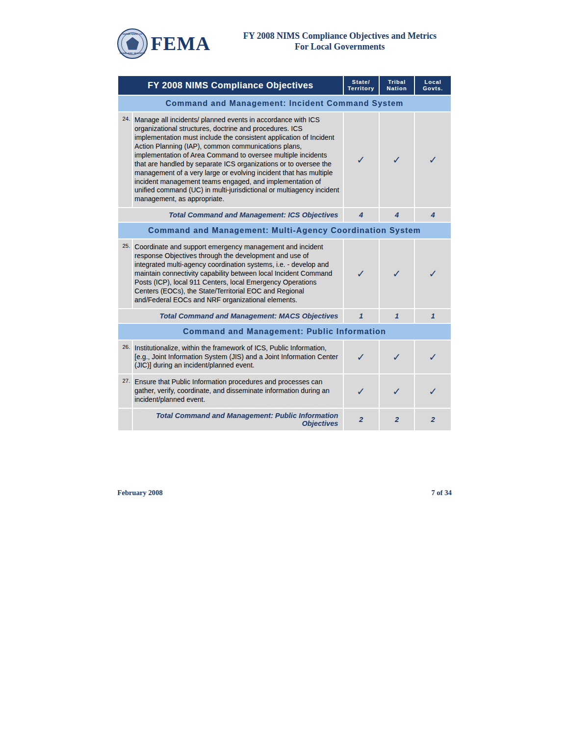DEPARTMENT OF
HOMELAND SECURITY
FEMA
FY 2008 NIMS Compliance Objectives and Metrics
For Local Governments
| FY 2008 NIMS Compliance Objectives | State/ Territory | Tribal Nation | Local Govts. |
| Command and Management: Incident Command System |
| 24. | Manage all incidents/ planned events in accordance with ICS organizational structures, doctrine and procedures. ICS implementation must include the consistent application of Incident Action Planning (IAP), common communications plans, implementation of Area Command to oversee multiple incidents that are handled by separate ICS organizations or to oversee the management of a very large or evolving incident that has multiple incident management teams engaged, and implementation of unified command (UC) in multi-jurisdictional or multiagency incident management, as appropriate. | ✓ | ✓ | ✓ |
| Total Command and Management: ICS Objectives | 4 | 4 | 4 |
| Command and Management: Multi-Agency Coordination System |
| 25. | Coordinate and support emergency management and incident response Objectives through the development and use of integrated multi-agency coordination systems, i.e. - develop and maintain connectivity capability between local Incident Command Posts (ICP), local 911 Centers, local Emergency Operations Centers (EOCs), the State/Territorial EOC and Regional and/Federal EOCs and NRF organizational elements. | ✓ | ✓ | ✓ |
| Total Command and Management: MACS Objectives | 1 | 1 | 1 |
| Command and Management: Public Information |
| 26. | Institutionalize, within the framework of ICS, Public Information, [e.g., Joint Information System (JIS) and a Joint Information Center (JIC)] during an incident/planned event. | ✓ | ✓ | ✓ |
| 27. | Ensure that Public Information procedures and processes can gather, verify, coordinate, and disseminate information during an incident/planned event. | ✓ | ✓ | ✓ |
| | Total Command and Management: Public Information Objectives | 2 | 2 | 2 |
February 2008
7 of 34